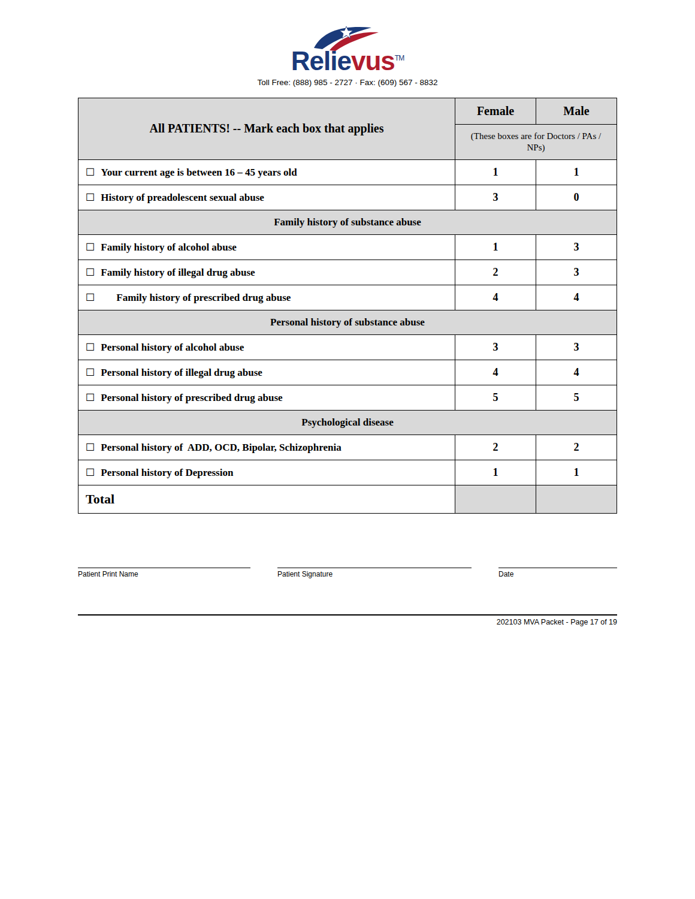Relie vus TM
Toll Free: (888) 985 - 2727 · Fax: (609) 567 - 8832
| All PATIENTS! -- Mark each box that applies | Female | Male |
| (These boxes are for Doctors / PAs / NPs) |
| ☐ Your current age is between 16 – 45 years old | 1 | 1 |
| ☐ History of preadolescent sexual abuse | 3 | 0 |
| Family history of substance abuse |
| ☐ Family history of alcohol abuse | 1 | 3 |
| ☐ Family history of illegal drug abuse | 2 | 3 |
| ☐ Family history of prescribed drug abuse | 4 | 4 |
| Personal history of substance abuse |
| ☐ Personal history of alcohol abuse | 3 | 3 |
| ☐ Personal history of illegal drug abuse | 4 | 4 |
| ☐ Personal history of prescribed drug abuse | 5 | 5 |
| Psychological disease |
| ☐ Personal history of ADD, OCD, Bipolar, Schizophrenia | 2 | 2 |
| ☐ Personal history of Depression | 1 | 1 |
| Total | | |
| Patient Print Name | | Patient Signature | | Date |
202103 MVA Packet - Page 17 of 19